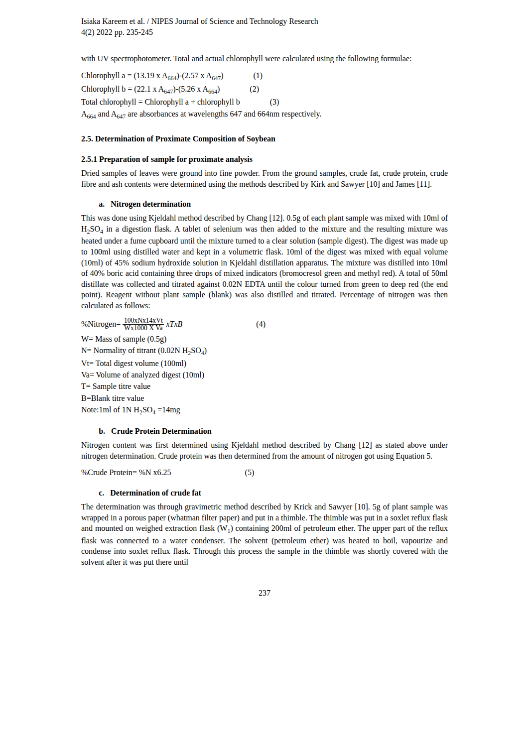Isiaka Kareem et al. / NIPES Journal of Science and Technology Research
4(2) 2022 pp. 235-245
with UV spectrophotometer. Total and actual chlorophyll were calculated using the following formulae:
Chlorophyll a = (13.19 x A664)-(2.57 x A647) (1)
Chlorophyll b = (22.1 x A647)-(5.26 x A664) (2)
Total chlorophyll = Chlorophyll a + chlorophyll b (3)
A664 and A647 are absorbances at wavelengths 647 and 664nm respectively.
2.5. Determination of Proximate Composition of Soybean
2.5.1 Preparation of sample for proximate analysis
Dried samples of leaves were ground into fine powder. From the ground samples, crude fat, crude protein, crude fibre and ash contents were determined using the methods described by Kirk and Sawyer [10] and James [11].
a. Nitrogen determination
This was done using Kjeldahl method described by Chang [12]. 0.5g of each plant sample was mixed with 10ml of H2SO4 in a digestion flask. A tablet of selenium was then added to the mixture and the resulting mixture was heated under a fume cupboard until the mixture turned to a clear solution (sample digest). The digest was made up to 100ml using distilled water and kept in a volumetric flask. 10ml of the digest was mixed with equal volume (10ml) of 45% sodium hydroxide solution in Kjeldahl distillation apparatus. The mixture was distilled into 10ml of 40% boric acid containing three drops of mixed indicators (bromocresol green and methyl red). A total of 50ml distillate was collected and titrated against 0.02N EDTA until the colour turned from green to deep red (the end point). Reagent without plant sample (blank) was also distilled and titrated. Percentage of nitrogen was then calculated as follows:
%Nitrogen= 100xNx14xVt Wx1000 X Va xTxB (4)
W= Mass of sample (0.5g)
N= Normality of titrant (0.02N H2SO4)
Vt= Total digest volume (100ml)
Va= Volume of analyzed digest (10ml)
T= Sample titre value
B=Blank titre value
Note:1ml of 1N H2SO4 =14mg
b. Crude Protein Determination
Nitrogen content was first determined using Kjeldahl method described by Chang [12] as stated above under nitrogen determination. Crude protein was then determined from the amount of nitrogen got using Equation 5.
%Crude Protein= %N x6.25 (5)
c. Determination of crude fat
The determination was through gravimetric method described by Krick and Sawyer [10]. 5g of plant sample was wrapped in a porous paper (whatman filter paper) and put in a thimble. The thimble was put in a soxlet reflux flask and mounted on weighed extraction flask (W1) containing 200ml of petroleum ether. The upper part of the reflux flask was connected to a water condenser. The solvent (petroleum ether) was heated to boil, vapourize and condense into soxlet reflux flask. Through this process the sample in the thimble was shortly covered with the solvent after it was put there until
237